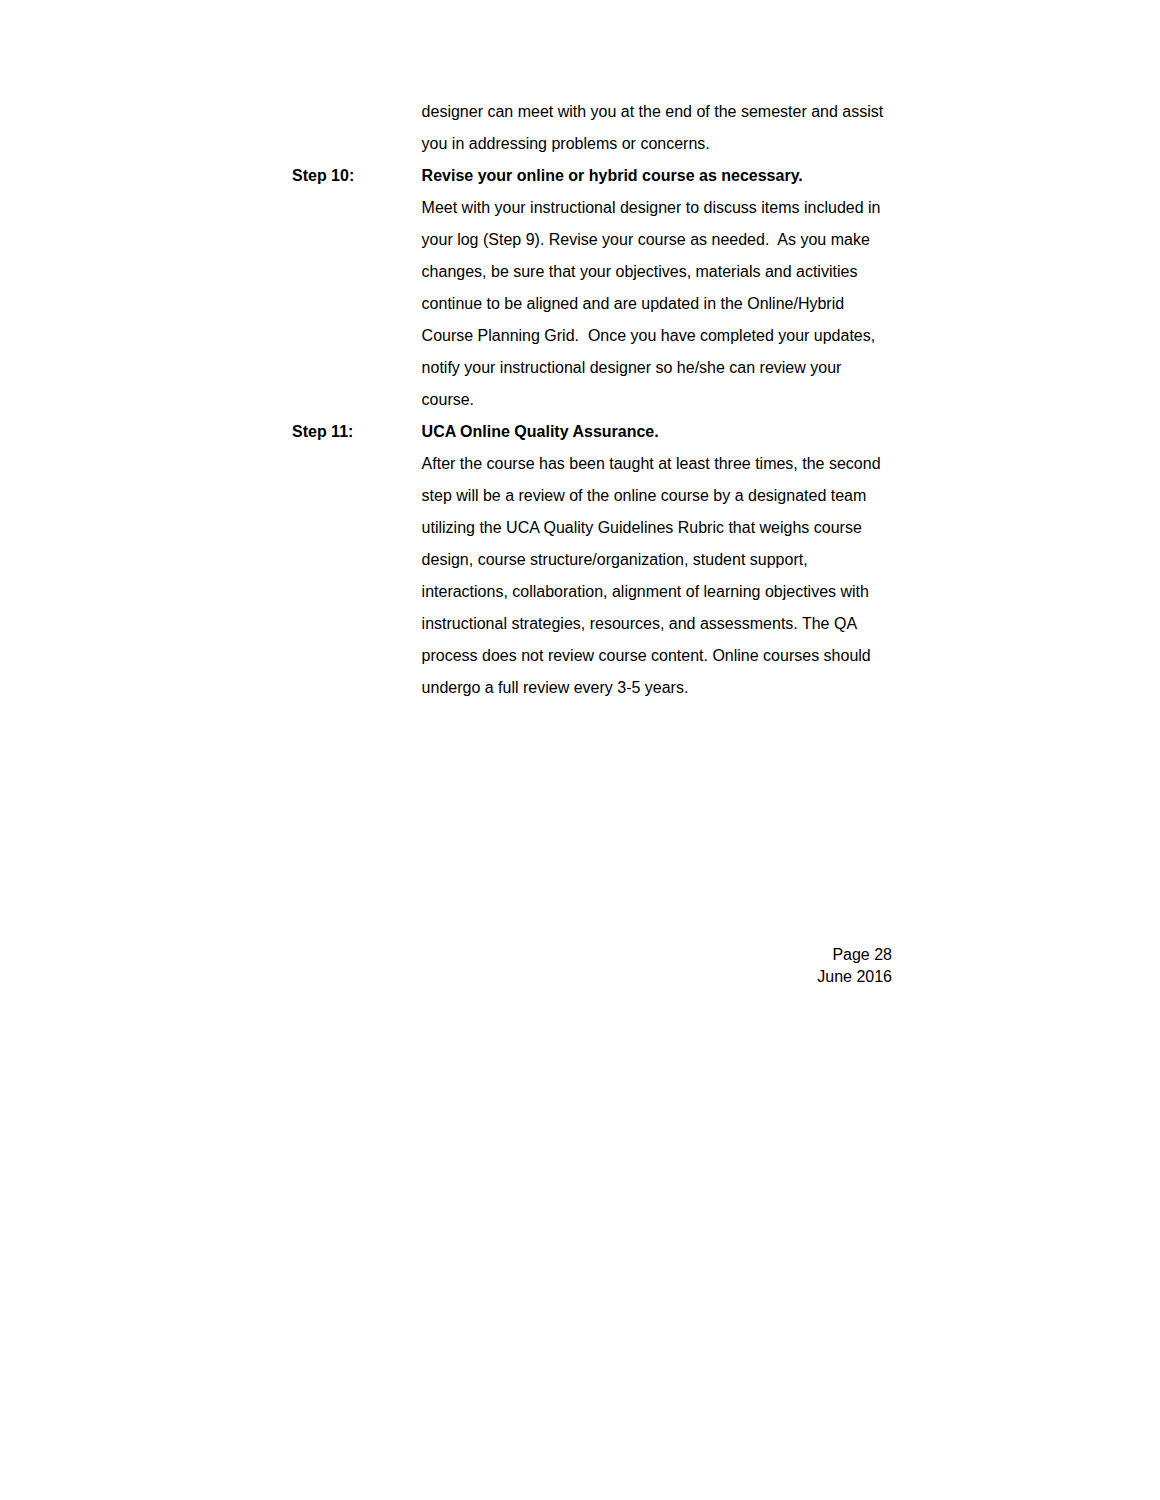designer can meet with you at the end of the semester and assist you in addressing problems or concerns.
Step 10:
Revise your online or hybrid course as necessary.
Meet with your instructional designer to discuss items included in your log (Step 9). Revise your course as needed. As you make changes, be sure that your objectives, materials and activities continue to be aligned and are updated in the Online/Hybrid Course Planning Grid. Once you have completed your updates, notify your instructional designer so he/she can review your course.
Step 11:
UCA Online Quality Assurance.
After the course has been taught at least three times, the second step will be a review of the online course by a designated team utilizing the UCA Quality Guidelines Rubric that weighs course design, course structure/organization, student support, interactions, collaboration, alignment of learning objectives with instructional strategies, resources, and assessments. The QA process does not review course content. Online courses should undergo a full review every 3-5 years.
Page 28
June 2016